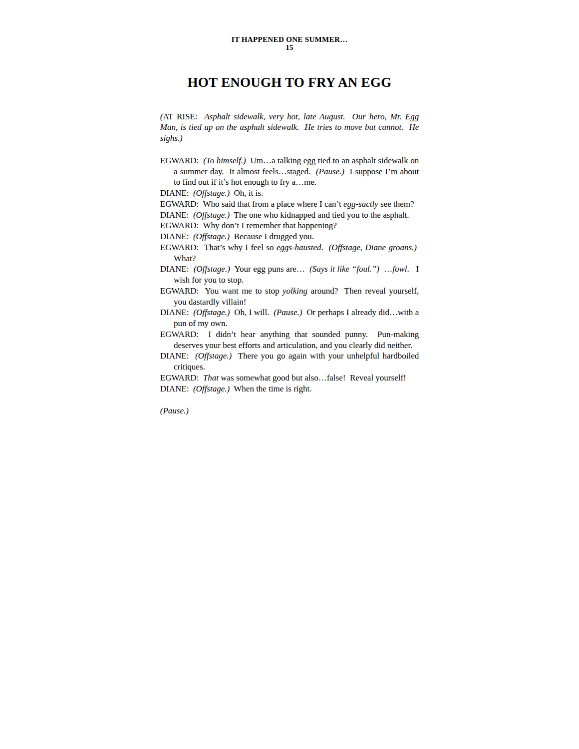It Happened One Summer…
15
Hot Enough to Fry an Egg
(AT RISE: Asphalt sidewalk, very hot, late August. Our hero, Mr. Egg Man, is tied up on the asphalt sidewalk. He tries to move but cannot. He sighs.)
Egward: (To himself.) Um…a talking egg tied to an asphalt sidewalk on a summer day. It almost feels…staged. (Pause.) I suppose I’m about to find out if it’s hot enough to fry a…me.
Diane: (Offstage.) Oh, it is.
Egward: Who said that from a place where I can’t egg-sactly see them?
Diane: (Offstage.) The one who kidnapped and tied you to the asphalt.
Egward: Why don’t I remember that happening?
Diane: (Offstage.) Because I drugged you.
Egward: That’s why I feel so eggs-hausted. (Offstage, Diane groans.) What?
Diane: (Offstage.) Your egg puns are… (Says it like “foul.”) …fowl. I wish for you to stop.
Egward: You want me to stop yolking around? Then reveal yourself, you dastardly villain!
Diane: (Offstage.) Oh, I will. (Pause.) Or perhaps I already did…with a pun of my own.
Egward: I didn’t hear anything that sounded punny. Pun-making deserves your best efforts and articulation, and you clearly did neither.
Diane: (Offstage.) There you go again with your unhelpful hardboiled critiques.
Egward: That was somewhat good but also…false! Reveal yourself!
Diane: (Offstage.) When the time is right.
(Pause.)